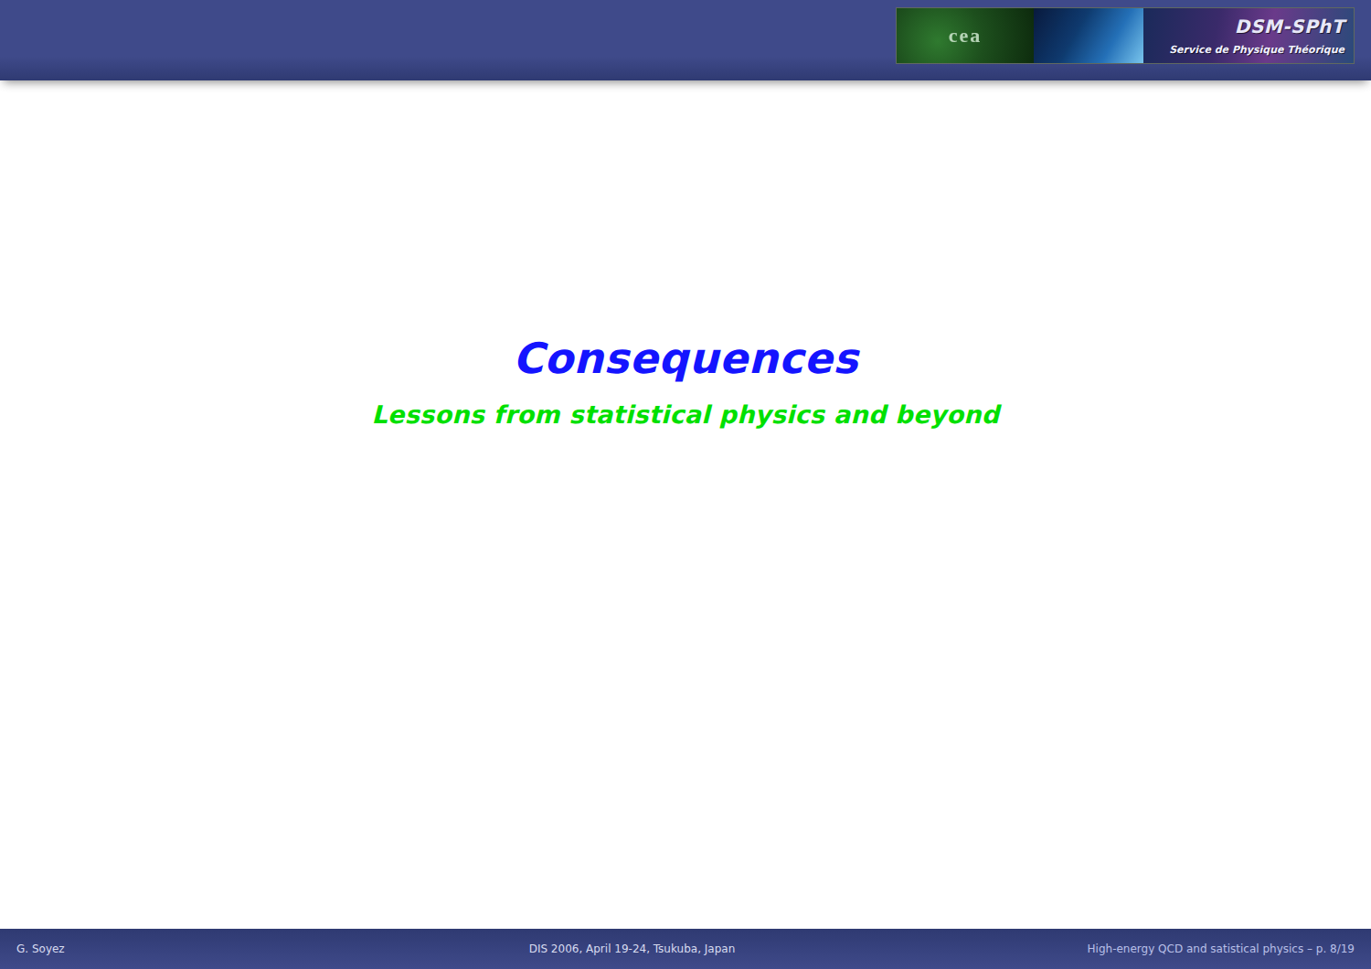cea
DSM-SPhT Service de Physique Théorique
Consequences
Lessons from statistical physics and beyond
G. Soyez
DIS 2006, April 19-24, Tsukuba, Japan
High-energy QCD and satistical physics – p. 8/19